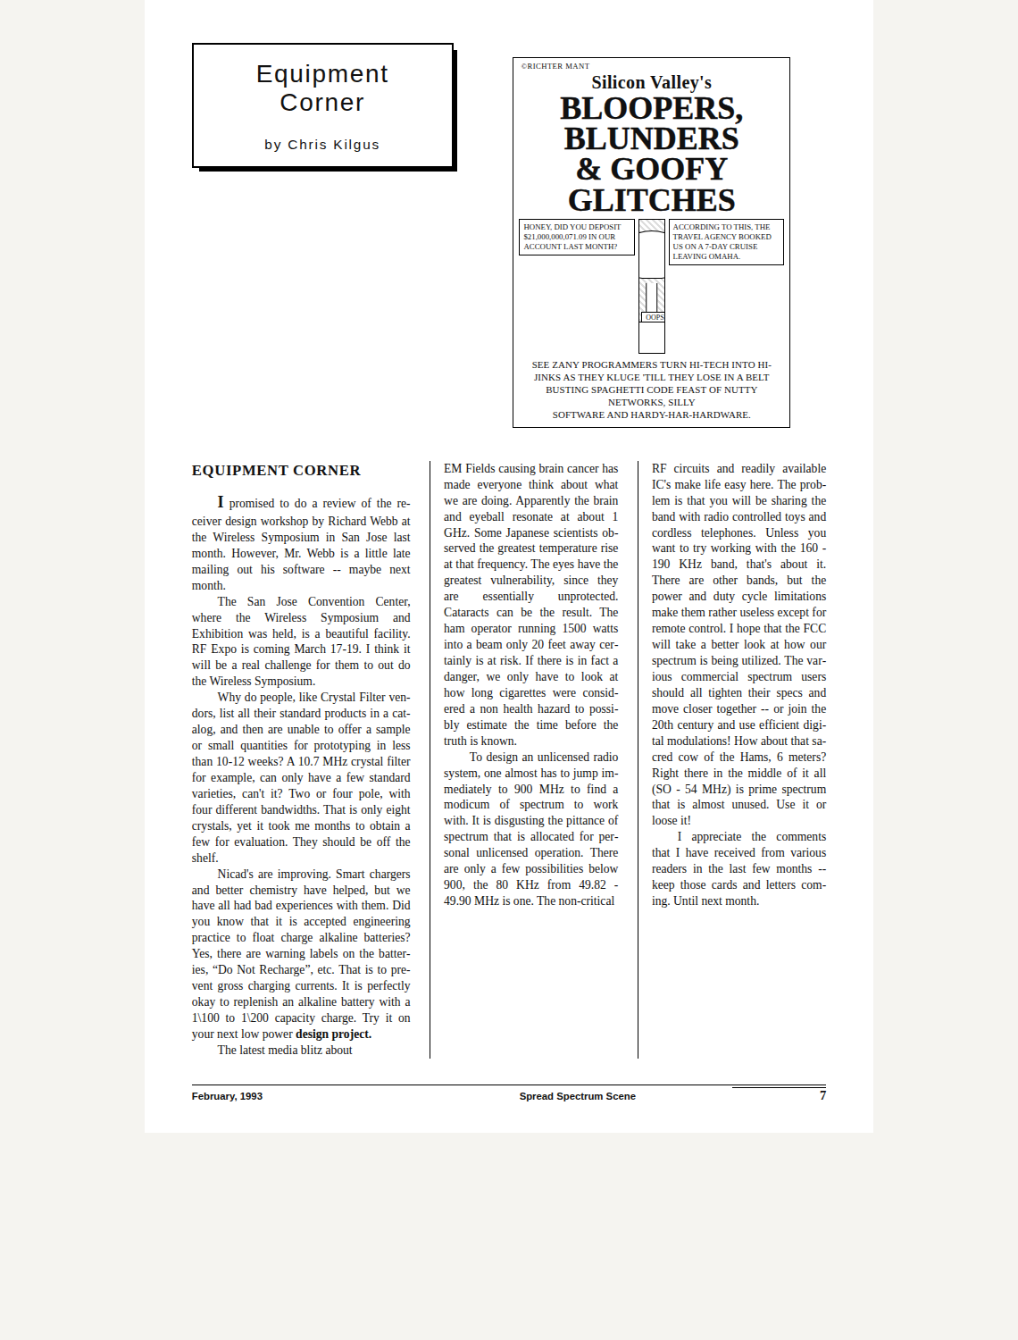Equipment
Corner
by Chris Kilgus
©RICHTER MANT
Silicon Valley's
BLOOPERS, BLUNDERS & GOOFY GLITCHES
HONEY, DID YOU DEPOSIT $21,000,000,071.09 IN OUR ACCOUNT LAST MONTH?
OOPS
ACCORDING TO THIS, THE TRAVEL AGENCY BOOKED US ON A 7-DAY CRUISE LEAVING OMAHA.
SEE ZANY PROGRAMMERS TURN HI-TECH INTO HI-JINKS AS THEY KLUGE 'TILL THEY LOSE IN A BELT BUSTING SPAGHETTI CODE FEAST OF NUTTY NETWORKS, SILLY SOFTWARE AND HARDY-HAR-HARDWARE.
EQUIPMENT CORNER
I promised to do a review of the receiver design workshop by Richard Webb at the Wireless Symposium in San Jose last month. However, Mr. Webb is a little late mailing out his software -- maybe next month.
The San Jose Convention Center, where the Wireless Symposium and Exhibition was held, is a beautiful facility. RF Expo is coming March 17-19. I think it will be a real challenge for them to out do the Wireless Symposium.
Why do people, like Crystal Filter vendors, list all their standard products in a catalog, and then are unable to offer a sample or small quantities for prototyping in less than 10-12 weeks? A 10.7 MHz crystal filter for example, can only have a few standard varieties, can't it? Two or four pole, with four different bandwidths. That is only eight crystals, yet it took me months to obtain a few for evaluation. They should be off the shelf.
Nicad's are improving. Smart chargers and better chemistry have helped, but we have all had bad experiences with them. Did you know that it is accepted engineering practice to float charge alkaline batteries? Yes, there are warning labels on the batteries, “Do Not Recharge”, etc. That is to prevent gross charging currents. It is perfectly okay to replenish an alkaline battery with a 1\100 to 1\200 capacity charge. Try it on your next low power design project.
The latest media blitz about
EM Fields causing brain cancer has made everyone think about what we are doing. Apparently the brain and eyeball resonate at about 1 GHz. Some Japanese scientists observed the greatest temperature rise at that frequency. The eyes have the greatest vulnerability, since they are essentially unprotected. Cataracts can be the result. The ham operator running 1500 watts into a beam only 20 feet away certainly is at risk. If there is in fact a danger, we only have to look at how long cigarettes were considered a non health hazard to possibly estimate the time before the truth is known.
To design an unlicensed radio system, one almost has to jump immediately to 900 MHz to find a modicum of spectrum to work with. It is disgusting the pittance of spectrum that is allocated for personal unlicensed operation. There are only a few possibilities below 900, the 80 KHz from 49.82 - 49.90 MHz is one. The non-critical
RF circuits and readily available IC's make life easy here. The problem is that you will be sharing the band with radio controlled toys and cordless telephones. Unless you want to try working with the 160 - 190 KHz band, that's about it. There are other bands, but the power and duty cycle limitations make them rather useless except for remote control. I hope that the FCC will take a better look at how our spectrum is being utilized. The various commercial spectrum users should all tighten their specs and move closer together -- or join the 20th century and use efficient digital modulations! How about that sacred cow of the Hams, 6 meters? Right there in the middle of it all (SO - 54 MHz) is prime spectrum that is almost unused. Use it or loose it!
I appreciate the comments that I have received from various readers in the last few months -- keep those cards and letters coming. Until next month.
February, 1993
Spread Spectrum Scene
7